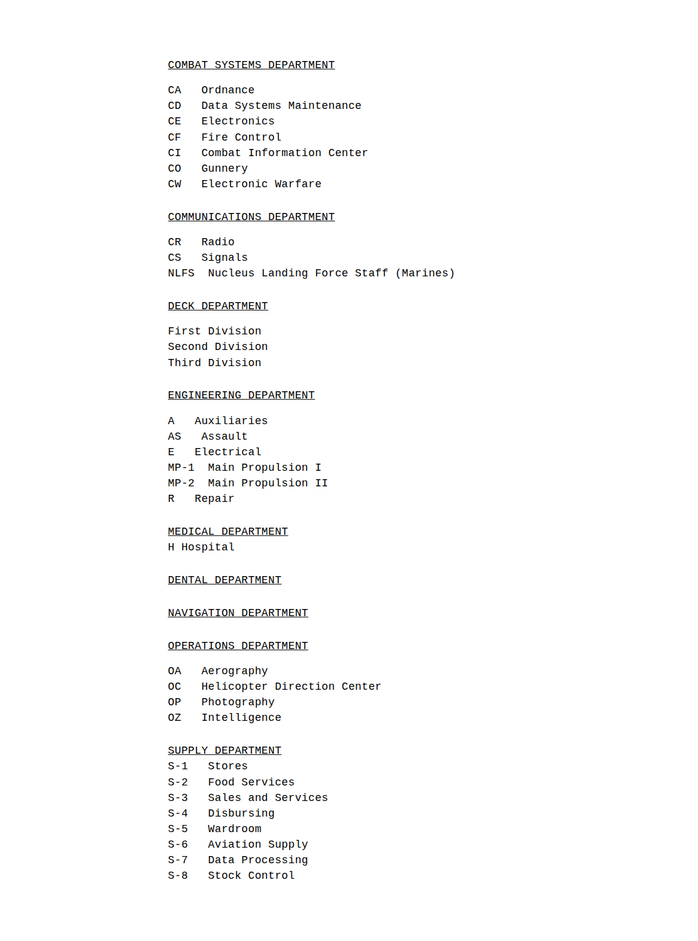COMBAT SYSTEMS DEPARTMENT
CA Ordnance CD Data Systems Maintenance CE Electronics CF Fire Control CI Combat Information Center CO Gunnery CW Electronic Warfare
COMMUNICATIONS DEPARTMENT
CR Radio CS Signals NLFS Nucleus Landing Force Staff (Marines)
DECK DEPARTMENT
First Division Second Division Third Division
ENGINEERING DEPARTMENT
A Auxiliaries AS Assault E Electrical MP-1 Main Propulsion I MP-2 Main Propulsion II R Repair
MEDICAL DEPARTMENT
H Hospital
DENTAL DEPARTMENT
NAVIGATION DEPARTMENT
OPERATIONS DEPARTMENT
OA Aerography OC Helicopter Direction Center OP Photography OZ Intelligence
SUPPLY DEPARTMENT
S-1 Stores S-2 Food Services S-3 Sales and Services S-4 Disbursing S-5 Wardroom S-6 Aviation Supply S-7 Data Processing S-8 Stock Control